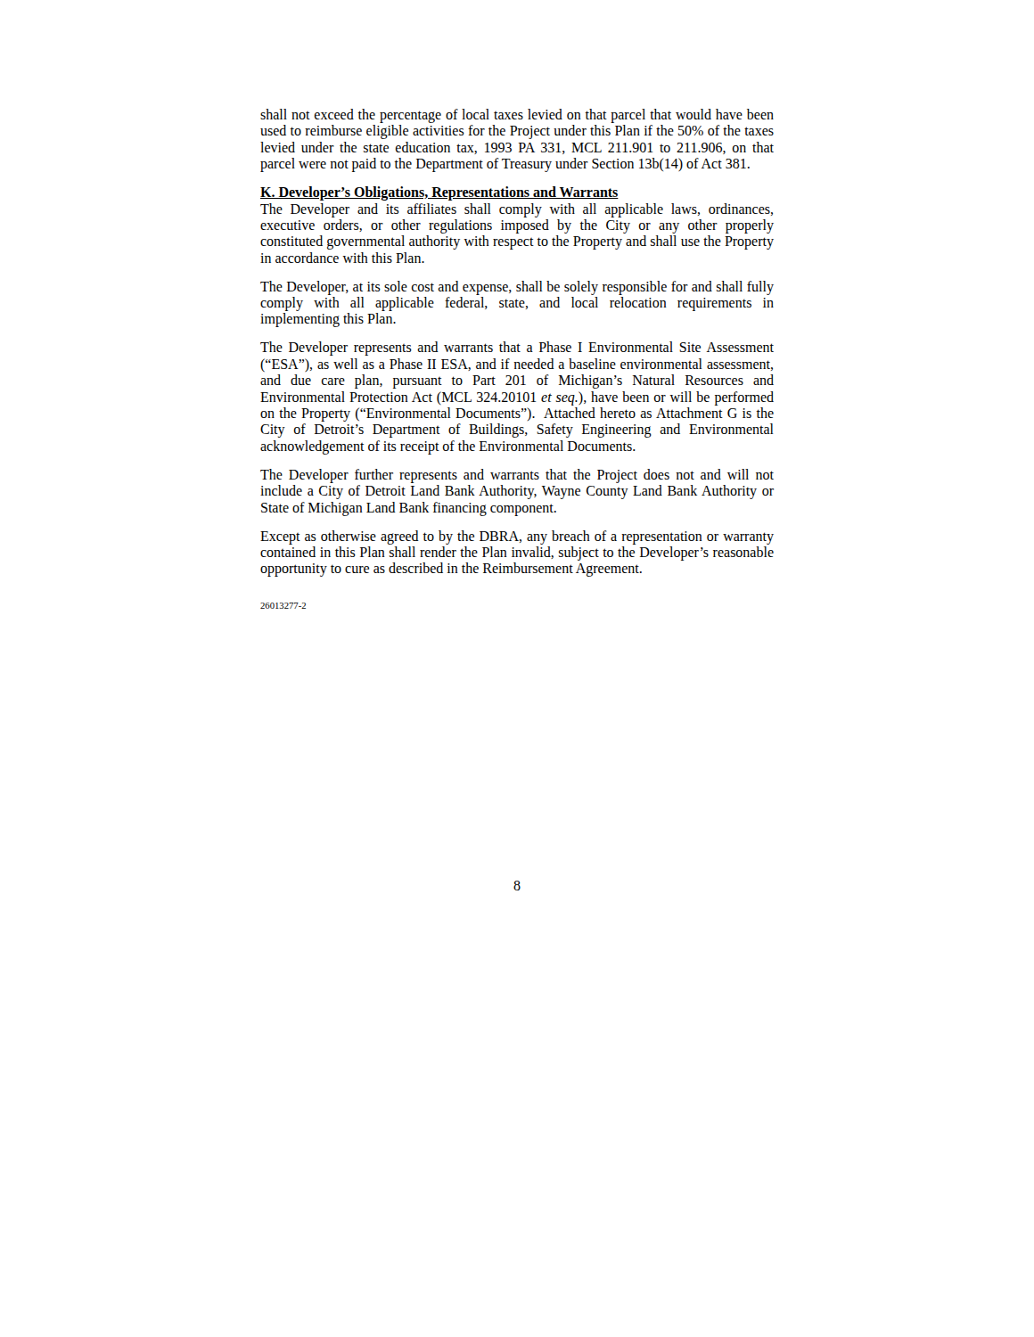shall not exceed the percentage of local taxes levied on that parcel that would have been used to reimburse eligible activities for the Project under this Plan if the 50% of the taxes levied under the state education tax, 1993 PA 331, MCL 211.901 to 211.906, on that parcel were not paid to the Department of Treasury under Section 13b(14) of Act 381.
K. Developer’s Obligations, Representations and Warrants
The Developer and its affiliates shall comply with all applicable laws, ordinances, executive orders, or other regulations imposed by the City or any other properly constituted governmental authority with respect to the Property and shall use the Property in accordance with this Plan.
The Developer, at its sole cost and expense, shall be solely responsible for and shall fully comply with all applicable federal, state, and local relocation requirements in implementing this Plan.
The Developer represents and warrants that a Phase I Environmental Site Assessment (“ESA”), as well as a Phase II ESA, and if needed a baseline environmental assessment, and due care plan, pursuant to Part 201 of Michigan’s Natural Resources and Environmental Protection Act (MCL 324.20101 et seq.), have been or will be performed on the Property (“Environmental Documents”). Attached hereto as Attachment G is the City of Detroit’s Department of Buildings, Safety Engineering and Environmental acknowledgement of its receipt of the Environmental Documents.
The Developer further represents and warrants that the Project does not and will not include a City of Detroit Land Bank Authority, Wayne County Land Bank Authority or State of Michigan Land Bank financing component.
Except as otherwise agreed to by the DBRA, any breach of a representation or warranty contained in this Plan shall render the Plan invalid, subject to the Developer’s reasonable opportunity to cure as described in the Reimbursement Agreement.
26013277-2
8